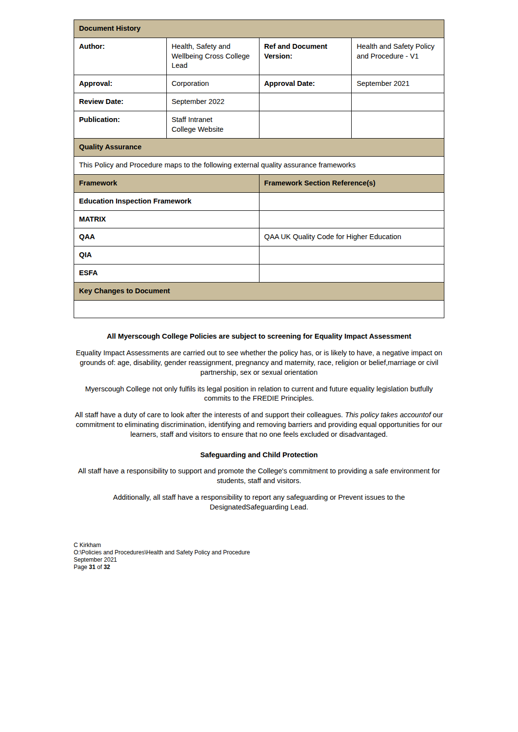| Document History |
| Author: | Health, Safety and Wellbeing Cross College Lead | Ref and Document Version: | Health and Safety Policy and Procedure - V1 |
| Approval: | Corporation | Approval Date: | September 2021 |
| Review Date: | September 2022 | | |
| Publication: | Staff Intranet College Website | | |
| Quality Assurance |
| This Policy and Procedure maps to the following external quality assurance frameworks |
| Framework | Framework Section Reference(s) |
| Education Inspection Framework | |
| MATRIX | |
| QAA | QAA UK Quality Code for Higher Education |
| QIA | |
| ESFA | |
| Key Changes to Document |
All Myerscough College Policies are subject to screening for Equality Impact Assessment
Equality Impact Assessments are carried out to see whether the policy has, or is likely to have, a negative impact on grounds of: age, disability, gender reassignment, pregnancy and maternity, race, religion or belief,marriage or civil partnership, sex or sexual orientation
Myerscough College not only fulfils its legal position in relation to current and future equality legislation butfully commits to the FREDIE Principles.
All staff have a duty of care to look after the interests of and support their colleagues. This policy takes accountof our commitment to eliminating discrimination, identifying and removing barriers and providing equal opportunities for our learners, staff and visitors to ensure that no one feels excluded or disadvantaged.
Safeguarding and Child Protection
All staff have a responsibility to support and promote the College's commitment to providing a safe environment for students, staff and visitors.
Additionally, all staff have a responsibility to report any safeguarding or Prevent issues to the DesignatedSafeguarding Lead.
C Kirkham
O:\Policies and Procedures\Health and Safety Policy and Procedure
September 2021
Page 31 of 32